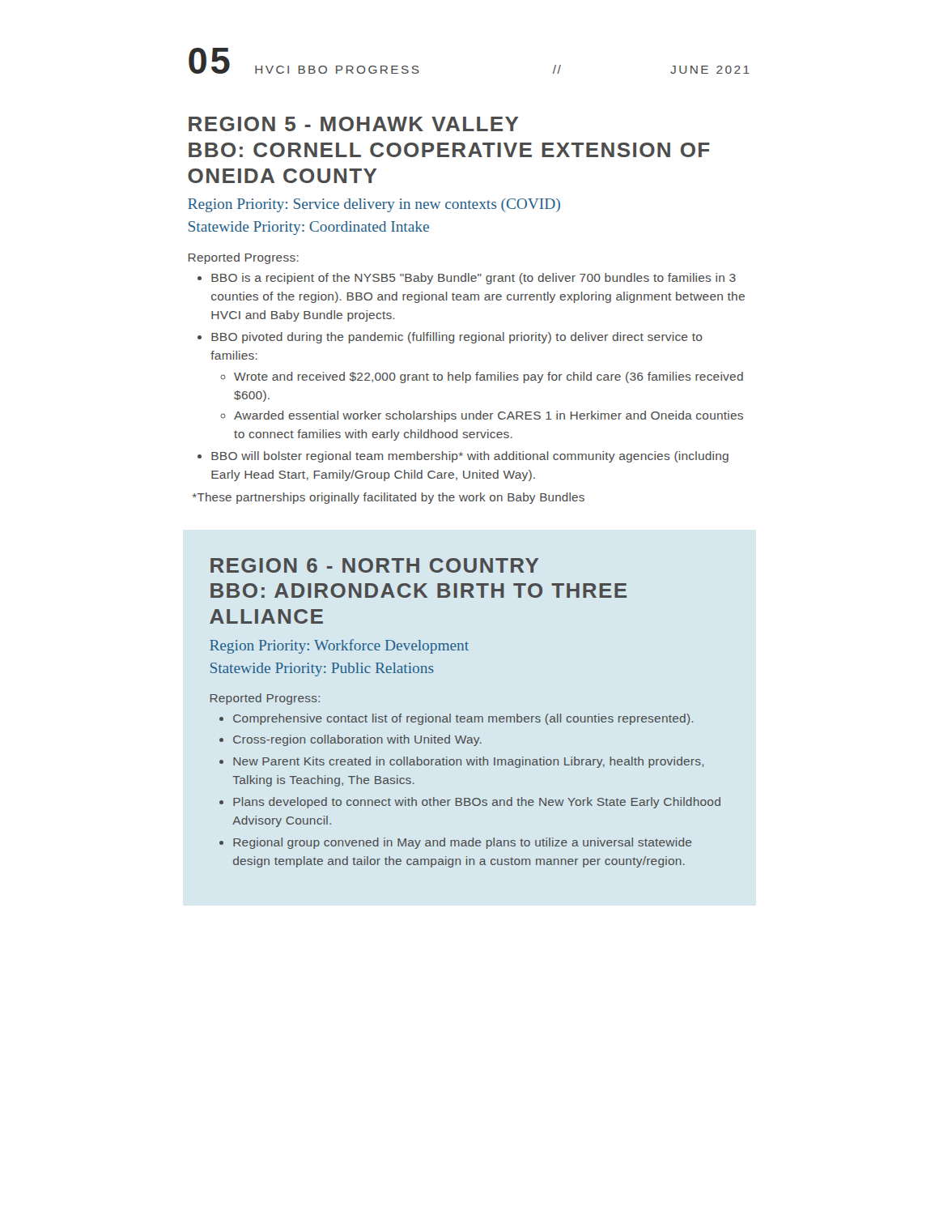05
HVCI BBO PROGRESS
//
JUNE 2021
Region 5 - Mohawk Valley
BBO: Cornell Cooperative Extension of Oneida County
Region Priority: Service delivery in new contexts (COVID)
Statewide Priority: Coordinated Intake
Reported Progress:
BBO is a recipient of the NYSB5 "Baby Bundle" grant (to deliver 700 bundles to families in 3 counties of the region). BBO and regional team are currently exploring alignment between the HVCI and Baby Bundle projects.
BBO pivoted during the pandemic (fulfilling regional priority) to deliver direct service to families:
Wrote and received $22,000 grant to help families pay for child care (36 families received $600).
Awarded essential worker scholarships under CARES 1 in Herkimer and Oneida counties to connect families with early childhood services.
BBO will bolster regional team membership* with additional community agencies (including Early Head Start, Family/Group Child Care, United Way).
*These partnerships originally facilitated by the work on Baby Bundles
Region 6 - North Country
BBO: Adirondack Birth to Three Alliance
Region Priority: Workforce Development
Statewide Priority: Public Relations
Reported Progress:
Comprehensive contact list of regional team members (all counties represented).
Cross-region collaboration with United Way.
New Parent Kits created in collaboration with Imagination Library, health providers, Talking is Teaching, The Basics.
Plans developed to connect with other BBOs and the New York State Early Childhood Advisory Council.
Regional group convened in May and made plans to utilize a universal statewide design template and tailor the campaign in a custom manner per county/region.